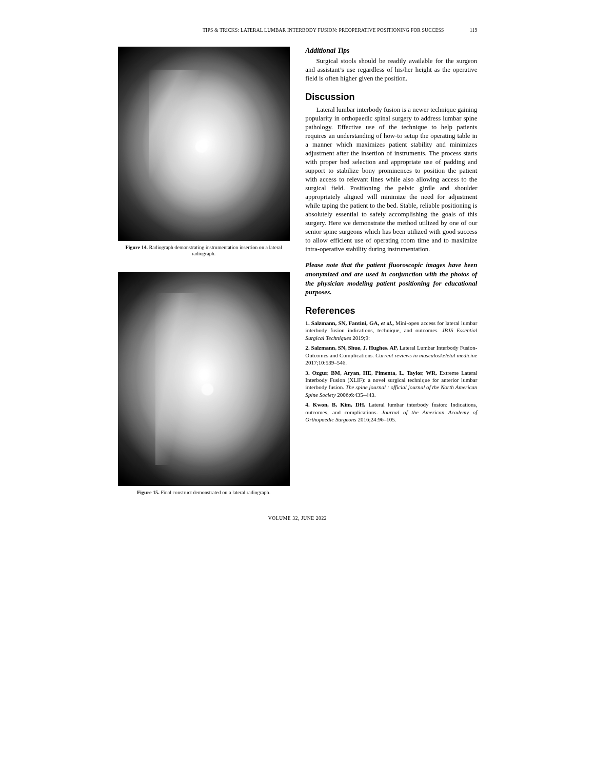Tips & Tricks: Lateral Lumbar Interbody Fusion: Preoperative Positioning for Success 119
Figure 14. Radiograph demonstrating instrumentation insertion on a lateral radiograph.
Figure 15. Final construct demonstrated on a lateral radiograph.
Additional Tips
Surgical stools should be readily available for the surgeon and assistant’s use regardless of his/her height as the operative field is often higher given the position.
Discussion
Lateral lumbar interbody fusion is a newer technique gaining popularity in orthopaedic spinal surgery to address lumbar spine pathology. Effective use of the technique to help patients requires an understanding of how-to setup the operating table in a manner which maximizes patient stability and minimizes adjustment after the insertion of instruments. The process starts with proper bed selection and appropriate use of padding and support to stabilize bony prominences to position the patient with access to relevant lines while also allowing access to the surgical field. Positioning the pelvic girdle and shoulder appropriately aligned will minimize the need for adjustment while taping the patient to the bed. Stable, reliable positioning is absolutely essential to safely accomplishing the goals of this surgery. Here we demonstrate the method utilized by one of our senior spine surgeons which has been utilized with good success to allow efficient use of operating room time and to maximize intra-operative stability during instrumentation.
Please note that the patient fluoroscopic images have been anonymized and are used in conjunction with the photos of the physician modeling patient positioning for educational purposes.
References
Salzmann, SN, Fantini, GA, et al., Mini-open access for lateral lumbar interbody fusion indications, technique, and outcomes. JBJS Essential Surgical Techniques 2019;9:
Salzmann, SN, Shue, J, Hughes, AP, Lateral Lumbar Interbody Fusion-Outcomes and Complications. Current reviews in musculoskeletal medicine 2017;10:539–546.
Ozgur, BM, Aryan, HE, Pimenta, L, Taylor, WR, Extreme Lateral Interbody Fusion (XLIF): a novel surgical technique for anterior lumbar interbody fusion. The spine journal : official journal of the North American Spine Society 2006;6:435–443.
Kwon, B, Kim, DH, Lateral lumbar interbody fusion: Indications, outcomes, and complications. Journal of the American Academy of Orthopaedic Surgeons 2016;24:96–105.
VOLUME 32, JUNE 2022